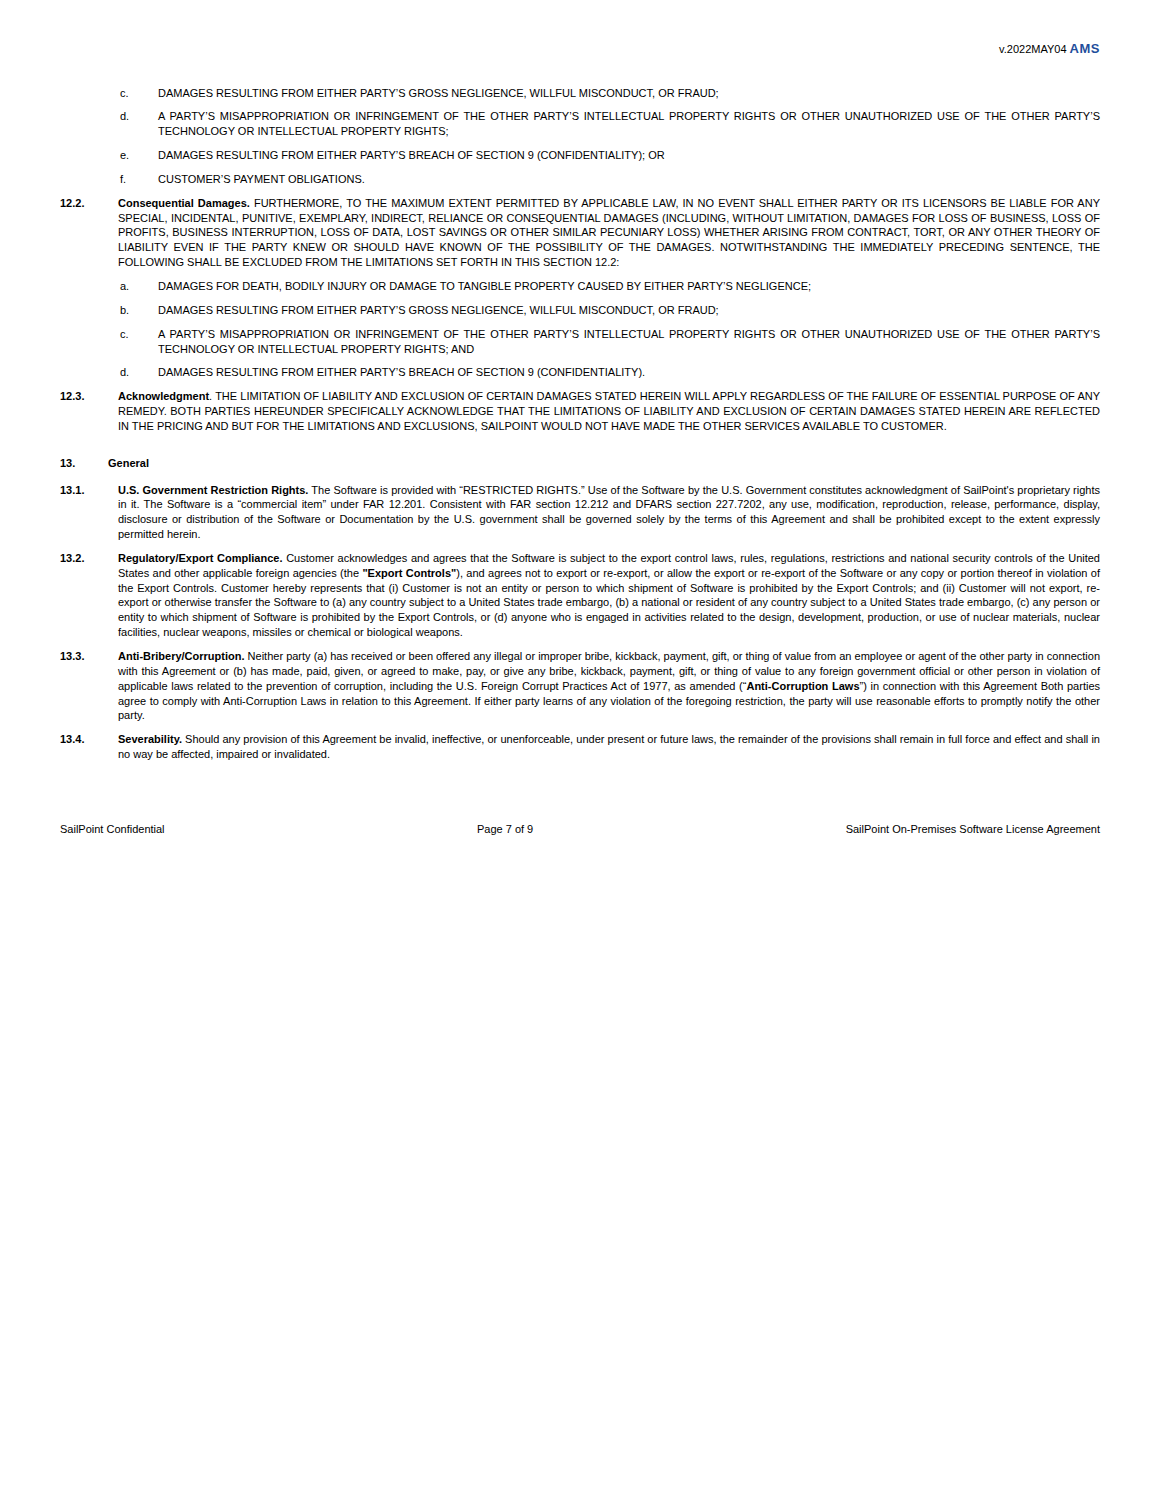v.2022MAY04 AMS
c.
Damages resulting from either party’s gross negligence, willful misconduct, or fraud;
d.
A party’s misappropriation or infringement of the other party’s intellectual property rights or other unauthorized use of the other party’s technology or intellectual property rights;
e.
Damages resulting from either party’s breach of Section 9 (Confidentiality); or
f.
Customer’s payment obligations.
12.2.
Consequential Damages. Furthermore, to the maximum extent permitted by applicable law, in no event shall either party or its licensors be liable for any special, incidental, punitive, exemplary, indirect, reliance or consequential damages (including, without limitation, damages for loss of business, loss of profits, business interruption, loss of data, lost savings or other similar pecuniary loss) whether arising from contract, tort, or any other theory of liability even if the party knew or should have known of the possibility of the damages. Notwithstanding the immediately preceding sentence, the following shall be excluded from the limitations set forth in this Section 12.2:
a.
Damages for death, bodily injury or damage to tangible property caused by either party’s negligence;
b.
Damages resulting from either party’s gross negligence, willful misconduct, or fraud;
c.
A party’s misappropriation or infringement of the other party’s intellectual property rights or other unauthorized use of the other party’s technology or intellectual property rights; and
d.
Damages resulting from either party’s breach of Section 9 (Confidentiality).
12.3.
Acknowledgment. The limitation of liability and exclusion of certain damages stated herein will apply regardless of the failure of essential purpose of any remedy. Both parties hereunder specifically acknowledge that the limitations of liability and exclusion of certain damages stated herein are reflected in the pricing and but for the limitations and exclusions, SailPoint would not have made the Other Services available to Customer.
13.
General
13.1.
U.S. Government Restriction Rights. The Software is provided with “RESTRICTED RIGHTS.” Use of the Software by the U.S. Government constitutes acknowledgment of SailPoint's proprietary rights in it. The Software is a “commercial item” under FAR 12.201. Consistent with FAR section 12.212 and DFARS section 227.7202, any use, modification, reproduction, release, performance, display, disclosure or distribution of the Software or Documentation by the U.S. government shall be governed solely by the terms of this Agreement and shall be prohibited except to the extent expressly permitted herein.
13.2.
Regulatory/Export Compliance. Customer acknowledges and agrees that the Software is subject to the export control laws, rules, regulations, restrictions and national security controls of the United States and other applicable foreign agencies (the "Export Controls"), and agrees not to export or re-export, or allow the export or re-export of the Software or any copy or portion thereof in violation of the Export Controls. Customer hereby represents that (i) Customer is not an entity or person to which shipment of Software is prohibited by the Export Controls; and (ii) Customer will not export, re-export or otherwise transfer the Software to (a) any country subject to a United States trade embargo, (b) a national or resident of any country subject to a United States trade embargo, (c) any person or entity to which shipment of Software is prohibited by the Export Controls, or (d) anyone who is engaged in activities related to the design, development, production, or use of nuclear materials, nuclear facilities, nuclear weapons, missiles or chemical or biological weapons.
13.3.
Anti-Bribery/Corruption. Neither party (a) has received or been offered any illegal or improper bribe, kickback, payment, gift, or thing of value from an employee or agent of the other party in connection with this Agreement or (b) has made, paid, given, or agreed to make, pay, or give any bribe, kickback, payment, gift, or thing of value to any foreign government official or other person in violation of applicable laws related to the prevention of corruption, including the U.S. Foreign Corrupt Practices Act of 1977, as amended (“Anti-Corruption Laws”) in connection with this Agreement Both parties agree to comply with Anti-Corruption Laws in relation to this Agreement. If either party learns of any violation of the foregoing restriction, the party will use reasonable efforts to promptly notify the other party.
13.4.
Severability. Should any provision of this Agreement be invalid, ineffective, or unenforceable, under present or future laws, the remainder of the provisions shall remain in full force and effect and shall in no way be affected, impaired or invalidated.
SailPoint Confidential
Page 7 of 9
SailPoint On-Premises Software License Agreement